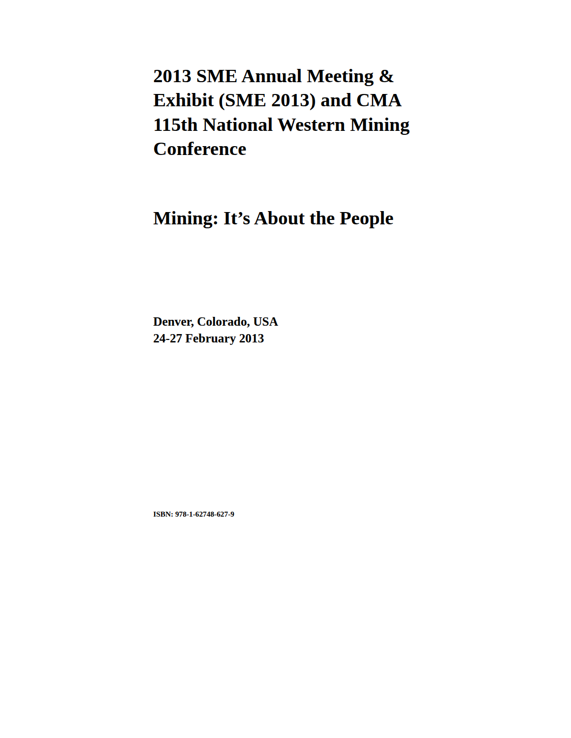2013 SME Annual Meeting &
Exhibit (SME 2013) and CMA
115th National Western Mining
Conference
Mining: It’s About the People
Denver, Colorado, USA
24-27 February 2013
ISBN: 978-1-62748-627-9